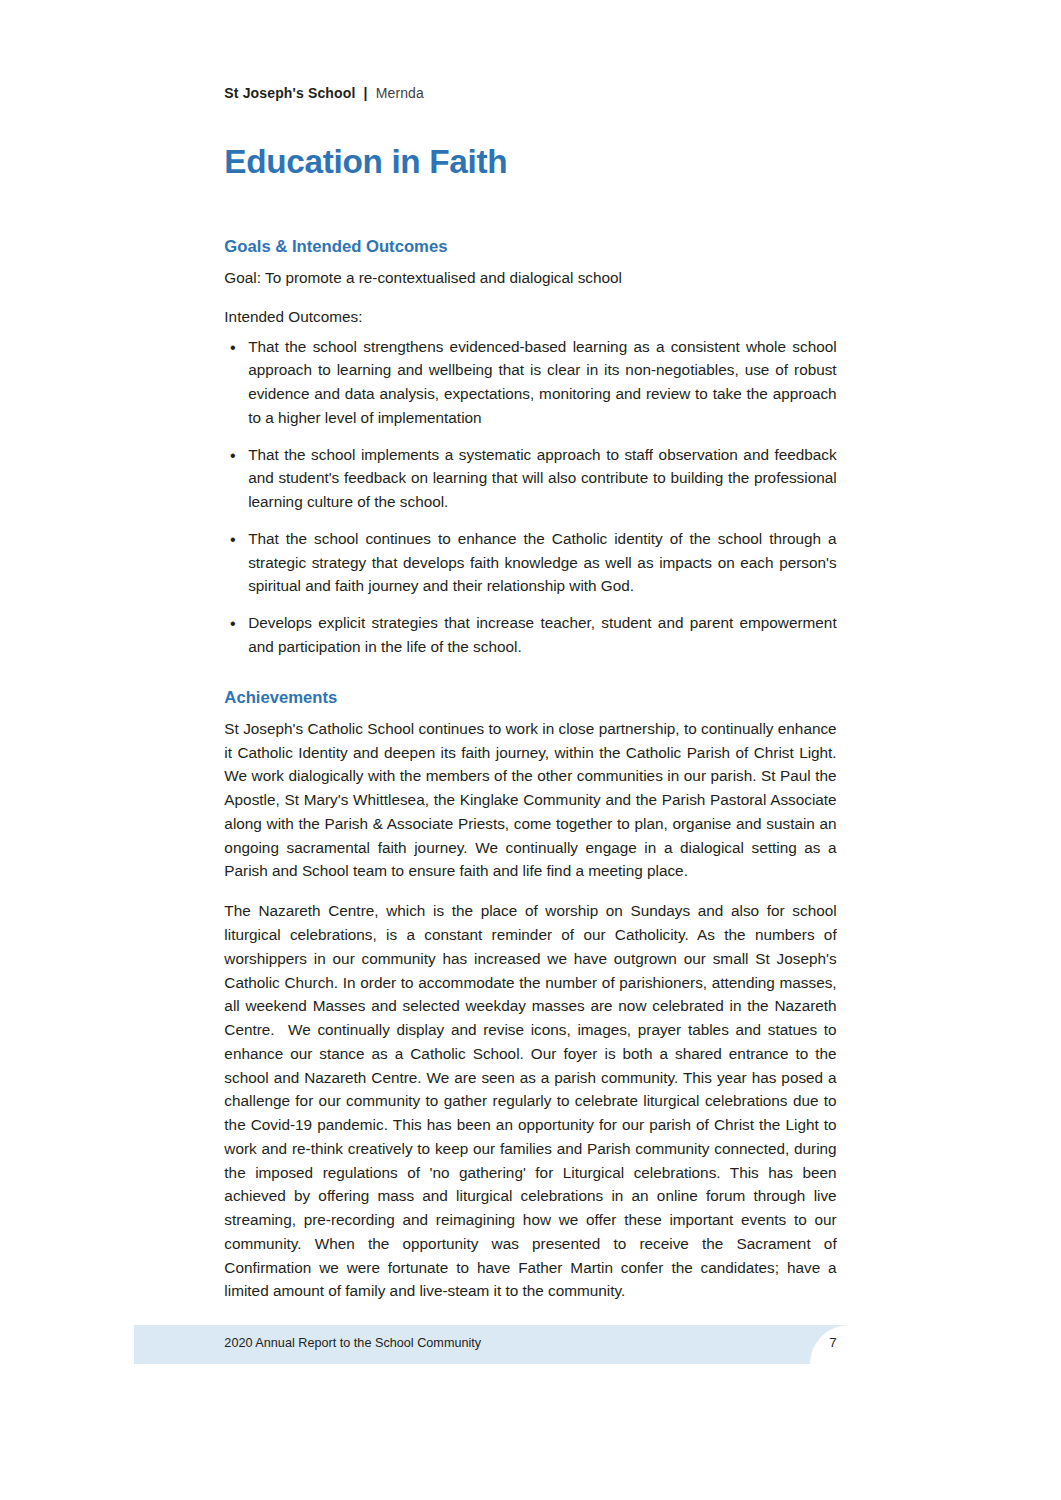St Joseph's School | Mernda
Education in Faith
Goals & Intended Outcomes
Goal: To promote a re-contextualised and dialogical school
Intended Outcomes:
That the school strengthens evidenced-based learning as a consistent whole school approach to learning and wellbeing that is clear in its non-negotiables, use of robust evidence and data analysis, expectations, monitoring and review to take the approach to a higher level of implementation
That the school implements a systematic approach to staff observation and feedback and student's feedback on learning that will also contribute to building the professional learning culture of the school.
That the school continues to enhance the Catholic identity of the school through a strategic strategy that develops faith knowledge as well as impacts on each person's spiritual and faith journey and their relationship with God.
Develops explicit strategies that increase teacher, student and parent empowerment and participation in the life of the school.
Achievements
St Joseph's Catholic School continues to work in close partnership, to continually enhance it Catholic Identity and deepen its faith journey, within the Catholic Parish of Christ Light. We work dialogically with the members of the other communities in our parish. St Paul the Apostle, St Mary's Whittlesea, the Kinglake Community and the Parish Pastoral Associate along with the Parish & Associate Priests, come together to plan, organise and sustain an ongoing sacramental faith journey. We continually engage in a dialogical setting as a Parish and School team to ensure faith and life find a meeting place.
The Nazareth Centre, which is the place of worship on Sundays and also for school liturgical celebrations, is a constant reminder of our Catholicity. As the numbers of worshippers in our community has increased we have outgrown our small St Joseph's Catholic Church. In order to accommodate the number of parishioners, attending masses, all weekend Masses and selected weekday masses are now celebrated in the Nazareth Centre. We continually display and revise icons, images, prayer tables and statues to enhance our stance as a Catholic School. Our foyer is both a shared entrance to the school and Nazareth Centre. We are seen as a parish community. This year has posed a challenge for our community to gather regularly to celebrate liturgical celebrations due to the Covid-19 pandemic. This has been an opportunity for our parish of Christ the Light to work and re-think creatively to keep our families and Parish community connected, during the imposed regulations of 'no gathering' for Liturgical celebrations. This has been achieved by offering mass and liturgical celebrations in an online forum through live streaming, pre-recording and reimagining how we offer these important events to our community. When the opportunity was presented to receive the Sacrament of Confirmation we were fortunate to have Father Martin confer the candidates; have a limited amount of family and live-steam it to the community.
2020 Annual Report to the School Community
7